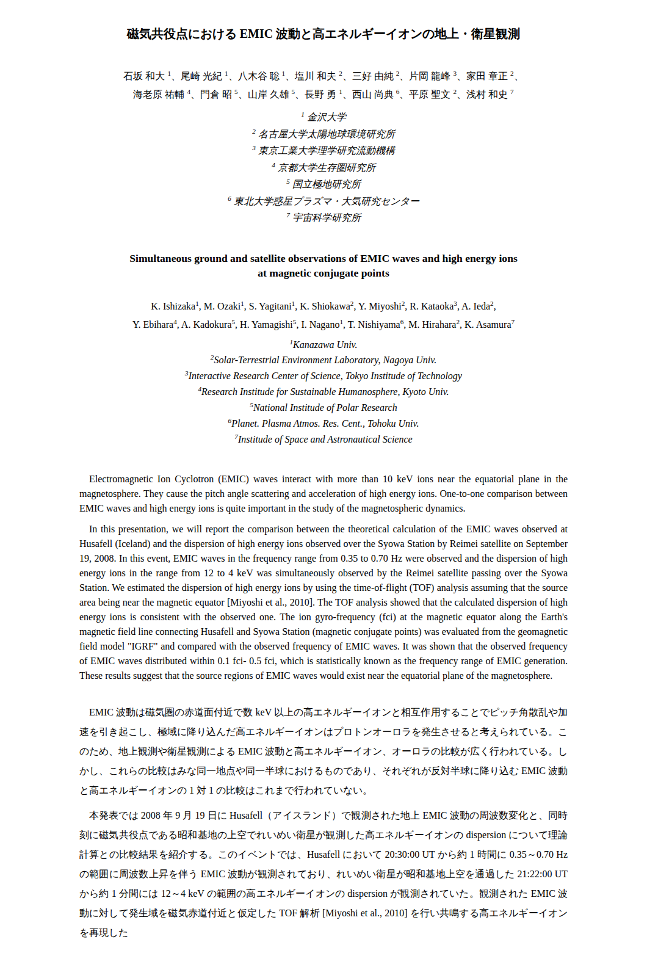磁気共役点における EMIC 波動と高エネルギーイオンの地上・衛星観測
石坂 和大 1、尾崎 光紀 1、八木谷 聡 1、塩川 和夫 2、三好 由純 2、片岡 龍峰 3、家田 章正 2、
海老原 祐輔 4、門倉 昭 5、山岸 久雄 5、長野 勇 1、西山 尚典 6、平原 聖文 2、浅村 和史 7
1 金沢大学
2 名古屋大学太陽地球環境研究所
3 東京工業大学理学研究流動機構
4 京都大学生存圏研究所
5 国立極地研究所
6 東北大学惑星プラズマ・大気研究センター
7 宇宙科学研究所
Simultaneous ground and satellite observations of EMIC waves and high energy ions
at magnetic conjugate points
K. Ishizaka1, M. Ozaki1, S. Yagitani1, K. Shiokawa2, Y. Miyoshi2, R. Kataoka3, A. Ieda2,
Y. Ebihara4, A. Kadokura5, H. Yamagishi5, I. Nagano1, T. Nishiyama6, M. Hirahara2, K. Asamura7
1Kanazawa Univ.
2Solar-Terrestrial Environment Laboratory, Nagoya Univ.
3Interactive Research Center of Science, Tokyo Institude of Technology
4Research Institude for Sustainable Humanosphere, Kyoto Univ.
5National Institude of Polar Research
6Planet. Plasma Atmos. Res. Cent., Tohoku Univ.
7Institude of Space and Astronautical Science
Electromagnetic Ion Cyclotron (EMIC) waves interact with more than 10 keV ions near the equatorial plane in the magnetosphere. They cause the pitch angle scattering and acceleration of high energy ions. One-to-one comparison between EMIC waves and high energy ions is quite important in the study of the magnetospheric dynamics.
In this presentation, we will report the comparison between the theoretical calculation of the EMIC waves observed at Husafell (Iceland) and the dispersion of high energy ions observed over the Syowa Station by Reimei satellite on September 19, 2008. In this event, EMIC waves in the frequency range from 0.35 to 0.70 Hz were observed and the dispersion of high energy ions in the range from 12 to 4 keV was simultaneously observed by the Reimei satellite passing over the Syowa Station. We estimated the dispersion of high energy ions by using the time-of-flight (TOF) analysis assuming that the source area being near the magnetic equator [Miyoshi et al., 2010]. The TOF analysis showed that the calculated dispersion of high energy ions is consistent with the observed one. The ion gyro-frequency (fci) at the magnetic equator along the Earth's magnetic field line connecting Husafell and Syowa Station (magnetic conjugate points) was evaluated from the geomagnetic field model "IGRF" and compared with the observed frequency of EMIC waves. It was shown that the observed frequency of EMIC waves distributed within 0.1 fci- 0.5 fci, which is statistically known as the frequency range of EMIC generation. These results suggest that the source regions of EMIC waves would exist near the equatorial plane of the magnetosphere.
EMIC 波動は磁気圏の赤道面付近で数 keV 以上の高エネルギーイオンと相互作用することでピッチ角散乱や加速を引き起こし、極域に降り込んだ高エネルギーイオンはプロトンオーロラを発生させると考えられている。このため、地上観測や衛星観測による EMIC 波動と高エネルギーイオン、オーロラの比較が広く行われている。しかし、これらの比較はみな同一地点や同一半球におけるものであり、それぞれが反対半球に降り込む EMIC 波動と高エネルギーイオンの 1 対 1 の比較はこれまで行われていない。
本発表では 2008 年 9 月 19 日に Husafell（アイスランド）で観測された地上 EMIC 波動の周波数変化と、同時刻に磁気共役点である昭和基地の上空でれいめい衛星が観測した高エネルギーイオンの dispersion について理論計算との比較結果を紹介する。このイベントでは、Husafell において 20:30:00 UT から約 1 時間に 0.35～0.70 Hz の範囲に周波数上昇を伴う EMIC 波動が観測されており、れいめい衛星が昭和基地上空を通過した 21:22:00 UT から約 1 分間には 12～4 keV の範囲の高エネルギーイオンの dispersion が観測されていた。観測された EMIC 波動に対して発生域を磁気赤道付近と仮定した TOF 解析 [Miyoshi et al., 2010] を行い共鳴する高エネルギーイオンを再現した